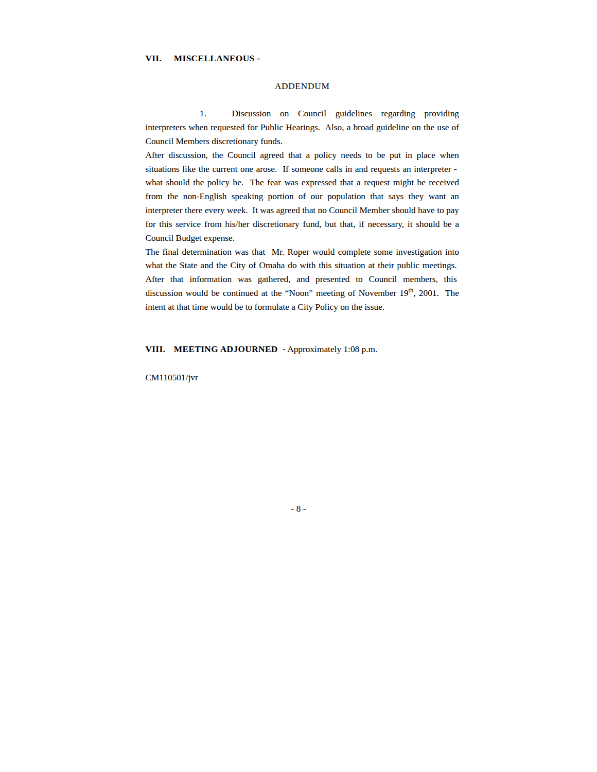VII. MISCELLANEOUS -
ADDENDUM
1. Discussion on Council guidelines regarding providing interpreters when requested for Public Hearings. Also, a broad guideline on the use of Council Members discretionary funds.
After discussion, the Council agreed that a policy needs to be put in place when situations like the current one arose. If someone calls in and requests an interpreter - what should the policy be. The fear was expressed that a request might be received from the non-English speaking portion of our population that says they want an interpreter there every week. It was agreed that no Council Member should have to pay for this service from his/her discretionary fund, but that, if necessary, it should be a Council Budget expense.
The final determination was that Mr. Roper would complete some investigation into what the State and the City of Omaha do with this situation at their public meetings. After that information was gathered, and presented to Council members, this discussion would be continued at the “Noon” meeting of November 19th, 2001. The intent at that time would be to formulate a City Policy on the issue.
VIII. MEETING ADJOURNED - Approximately 1:08 p.m.
CM110501/jvr
- 8 -